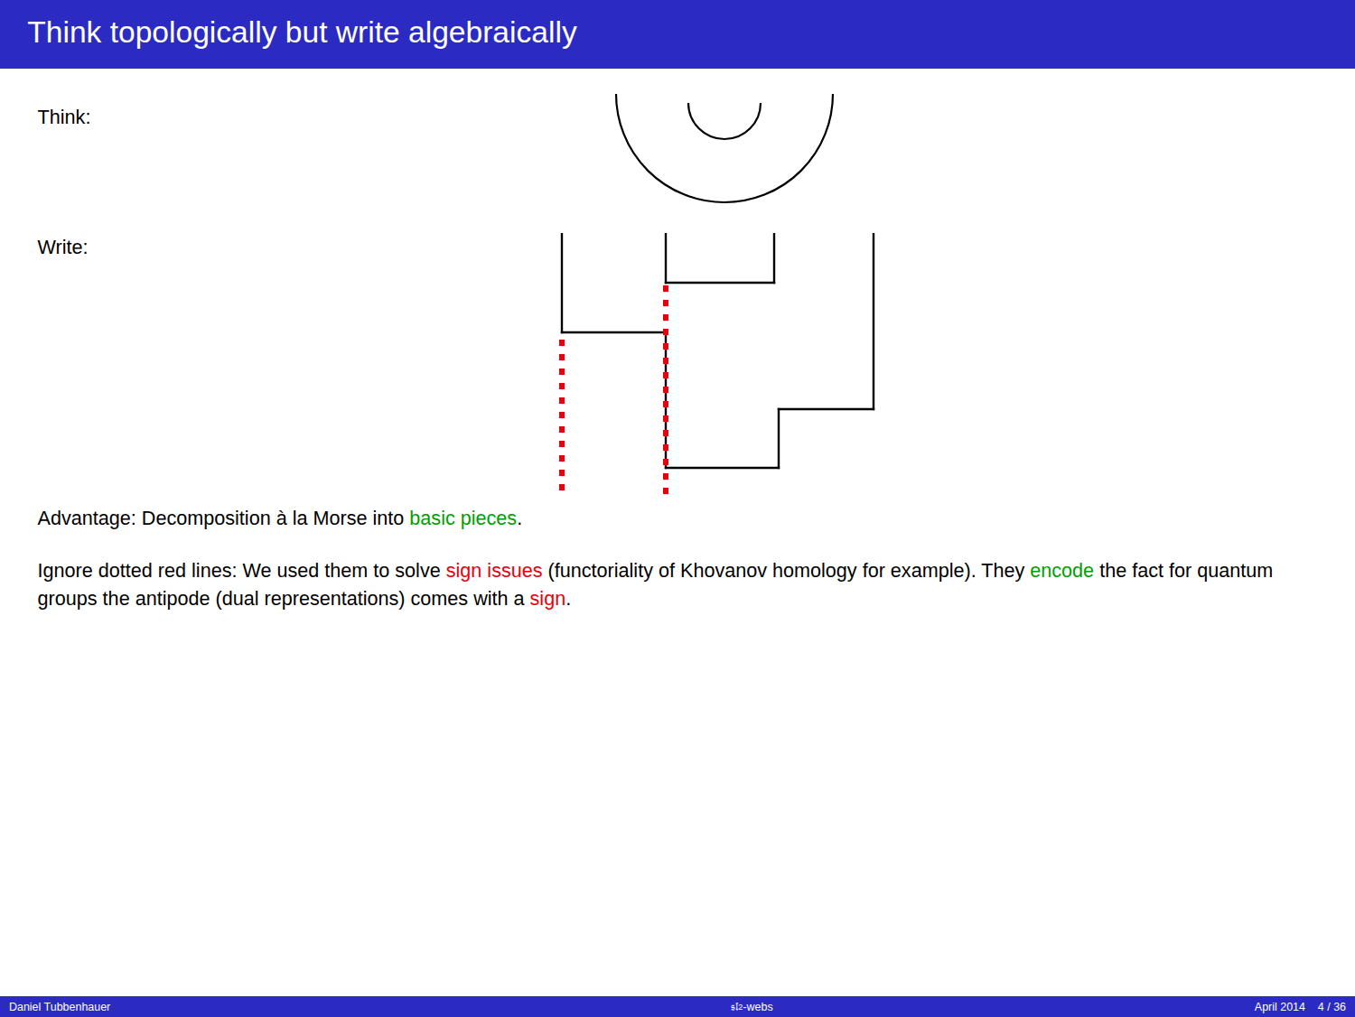Think topologically but write algebraically
Think:
Write:
Advantage: Decomposition à la Morse into basic pieces.
Ignore dotted red lines: We used them to solve sign issues (functoriality of Khovanov homology for example). They encode the fact for quantum groups the antipode (dual representations) comes with a sign.
Daniel Tubbenhauer
𝔰𝔩2-webs
April 2014 4 / 36